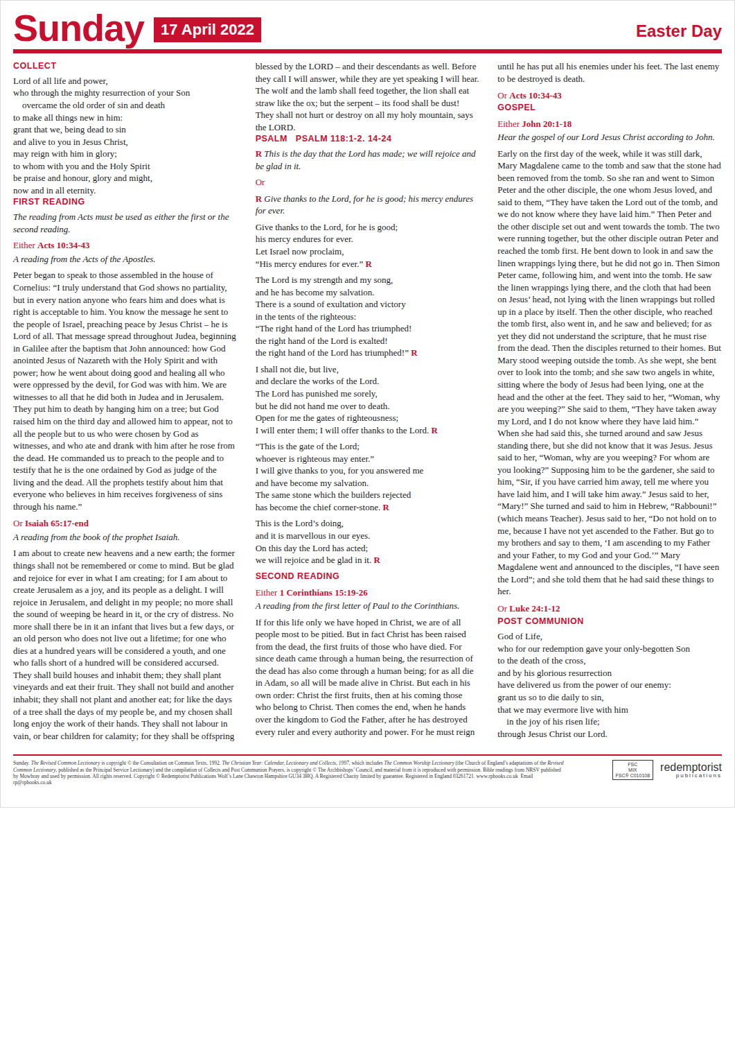Sunday
17 April 2022
Easter Day
Collect
Lord of all life and power, who through the mighty resurrection of your Son overcame the old order of sin and death to make all things new in him: grant that we, being dead to sin and alive to you in Jesus Christ, may reign with him in glory; to whom with you and the Holy Spirit be praise and honour, glory and might, now and in all eternity.
First Reading
The reading from Acts must be used as either the first or the second reading.
Either Acts 10:34-43
A reading from the Acts of the Apostles.
Peter began to speak to those assembled in the house of Cornelius: “I truly understand that God shows no partiality, but in every nation anyone who fears him and does what is right is acceptable to him. You know the message he sent to the people of Israel, preaching peace by Jesus Christ – he is Lord of all. That message spread throughout Judea, beginning in Galilee after the baptism that John announced: how God anointed Jesus of Nazareth with the Holy Spirit and with power; how he went about doing good and healing all who were oppressed by the devil, for God was with him. We are witnesses to all that he did both in Judea and in Jerusalem. They put him to death by hanging him on a tree; but God raised him on the third day and allowed him to appear, not to all the people but to us who were chosen by God as witnesses, and who ate and drank with him after he rose from the dead. He commanded us to preach to the people and to testify that he is the one ordained by God as judge of the living and the dead. All the prophets testify about him that everyone who believes in him receives forgiveness of sins through his name.”
Or Isaiah 65:17-end
A reading from the book of the prophet Isaiah.
I am about to create new heavens and a new earth; the former things shall not be remembered or come to mind. But be glad and rejoice for ever in what I am creating; for I am about to create Jerusalem as a joy, and its people as a delight. I will rejoice in Jerusalem, and delight in my people; no more shall the sound of weeping be heard in it, or the cry of distress. No more shall there be in it an infant that lives but a few days, or an old person who does not live out a lifetime; for one who dies at a hundred years will be considered a youth, and one who falls short of a hundred will be considered accursed. They shall build houses and inhabit them; they shall plant vineyards and eat their fruit. They shall not build and another inhabit; they shall not plant and another eat; for like the days of a tree shall the days of my people be, and my chosen shall long enjoy the work of their hands. They shall not labour in vain, or bear children for calamity; for they shall be offspring blessed by the LORD – and their descendants as well. Before they call I will answer, while they are yet speaking I will hear. The wolf and the lamb shall feed together, the lion shall eat straw like the ox; but the serpent – its food shall be dust! They shall not hurt or destroy on all my holy mountain, says the LORD.
Psalm Psalm 118:1-2. 14-24
R This is the day that the Lord has made; we will rejoice and be glad in it.
Or
R Give thanks to the Lord, for he is good; his mercy endures for ever.
Give thanks to the Lord, for he is good;
his mercy endures for ever.
Let Israel now proclaim,
“His mercy endures for ever.” R
The Lord is my strength and my song,
and he has become my salvation.
There is a sound of exultation and victory
in the tents of the righteous:
“The right hand of the Lord has triumphed!
the right hand of the Lord is exalted!
the right hand of the Lord has triumphed!” R
I shall not die, but live,
and declare the works of the Lord.
The Lord has punished me sorely,
but he did not hand me over to death.
Open for me the gates of righteousness;
I will enter them; I will offer thanks to the Lord. R
“This is the gate of the Lord;
whoever is righteous may enter.”
I will give thanks to you, for you answered me
and have become my salvation.
The same stone which the builders rejected
has become the chief corner-stone. R
This is the Lord’s doing,
and it is marvellous in our eyes.
On this day the Lord has acted;
we will rejoice and be glad in it. R
Second Reading
Either 1 Corinthians 15:19-26
A reading from the first letter of Paul to the Corinthians.
If for this life only we have hoped in Christ, we are of all people most to be pitied. But in fact Christ has been raised from the dead, the first fruits of those who have died. For since death came through a human being, the resurrection of the dead has also come through a human being; for as all die in Adam, so all will be made alive in Christ. But each in his own order: Christ the first fruits, then at his coming those who belong to Christ. Then comes the end, when he hands over the kingdom to God the Father, after he has destroyed every ruler and every authority and power. For he must reign until he has put all his enemies under his feet. The last enemy to be destroyed is death.
Or Acts 10:34-43
Gospel
Either John 20:1-18
Hear the gospel of our Lord Jesus Christ according to John.
Early on the first day of the week, while it was still dark, Mary Magdalene came to the tomb and saw that the stone had been removed from the tomb. So she ran and went to Simon Peter and the other disciple, the one whom Jesus loved, and said to them, “They have taken the Lord out of the tomb, and we do not know where they have laid him.” Then Peter and the other disciple set out and went towards the tomb. The two were running together, but the other disciple outran Peter and reached the tomb first. He bent down to look in and saw the linen wrappings lying there, but he did not go in. Then Simon Peter came, following him, and went into the tomb. He saw the linen wrappings lying there, and the cloth that had been on Jesus’ head, not lying with the linen wrappings but rolled up in a place by itself. Then the other disciple, who reached the tomb first, also went in, and he saw and believed; for as yet they did not understand the scripture, that he must rise from the dead. Then the disciples returned to their homes. But Mary stood weeping outside the tomb. As she wept, she bent over to look into the tomb; and she saw two angels in white, sitting where the body of Jesus had been lying, one at the head and the other at the feet. They said to her, “Woman, why are you weeping?” She said to them, “They have taken away my Lord, and I do not know where they have laid him.” When she had said this, she turned around and saw Jesus standing there, but she did not know that it was Jesus. Jesus said to her, “Woman, why are you weeping? For whom are you looking?” Supposing him to be the gardener, she said to him, “Sir, if you have carried him away, tell me where you have laid him, and I will take him away.” Jesus said to her, “Mary!” She turned and said to him in Hebrew, “Rabbouni!” (which means Teacher). Jesus said to her, “Do not hold on to me, because I have not yet ascended to the Father. But go to my brothers and say to them, ‘I am ascending to my Father and your Father, to my God and your God.’” Mary Magdalene went and announced to the disciples, “I have seen the Lord”; and she told them that he had said these things to her.
Or Luke 24:1-12
Post Communion
God of Life, who for our redemption gave your only-begotten Son to the death of the cross, and by his glorious resurrection have delivered us from the power of our enemy: grant us so to die daily to sin, that we may evermore live with him in the joy of his risen life; through Jesus Christ our Lord.
Sunday. The Revised Common Lectionary is copyright © the Consultation on Common Texts, 1992. The Christian Year: Calendar, Lectionary and Collects, 1997, which includes The Common Worship Lectionary (the Church of England’s adaptations of the Revised Common Lectionary, published as the Principal Service Lectionary) and the compilation of Collects and Post Communion Prayers, is copyright © The Archbishops’ Council, and material from it is reproduced with permission. Bible readings from NRSV published by Mowbray and used by permission. All rights reserved. Copyright © Redemptorist Publications Wolf’s Lane Chawton Hampshire GU34 3HQ. A Registered Charity limited by guarantee. Registered in England 03261721. www.rpbooks.co.uk Email rp@rpbooks.co.uk
FSC
MIX
FSC® C010108
redemptoristpublications